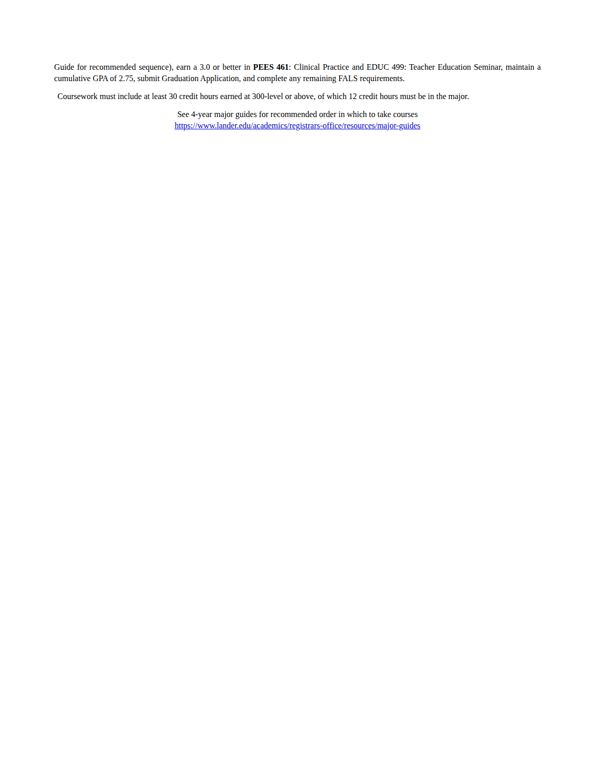Guide for recommended sequence), earn a 3.0 or better in PEES 461: Clinical Practice and EDUC 499: Teacher Education Seminar, maintain a cumulative GPA of 2.75, submit Graduation Application, and complete any remaining FALS requirements.
Coursework must include at least 30 credit hours earned at 300-level or above, of which 12 credit hours must be in the major.
See 4-year major guides for recommended order in which to take courses
https://www.lander.edu/academics/registrars-office/resources/major-guides